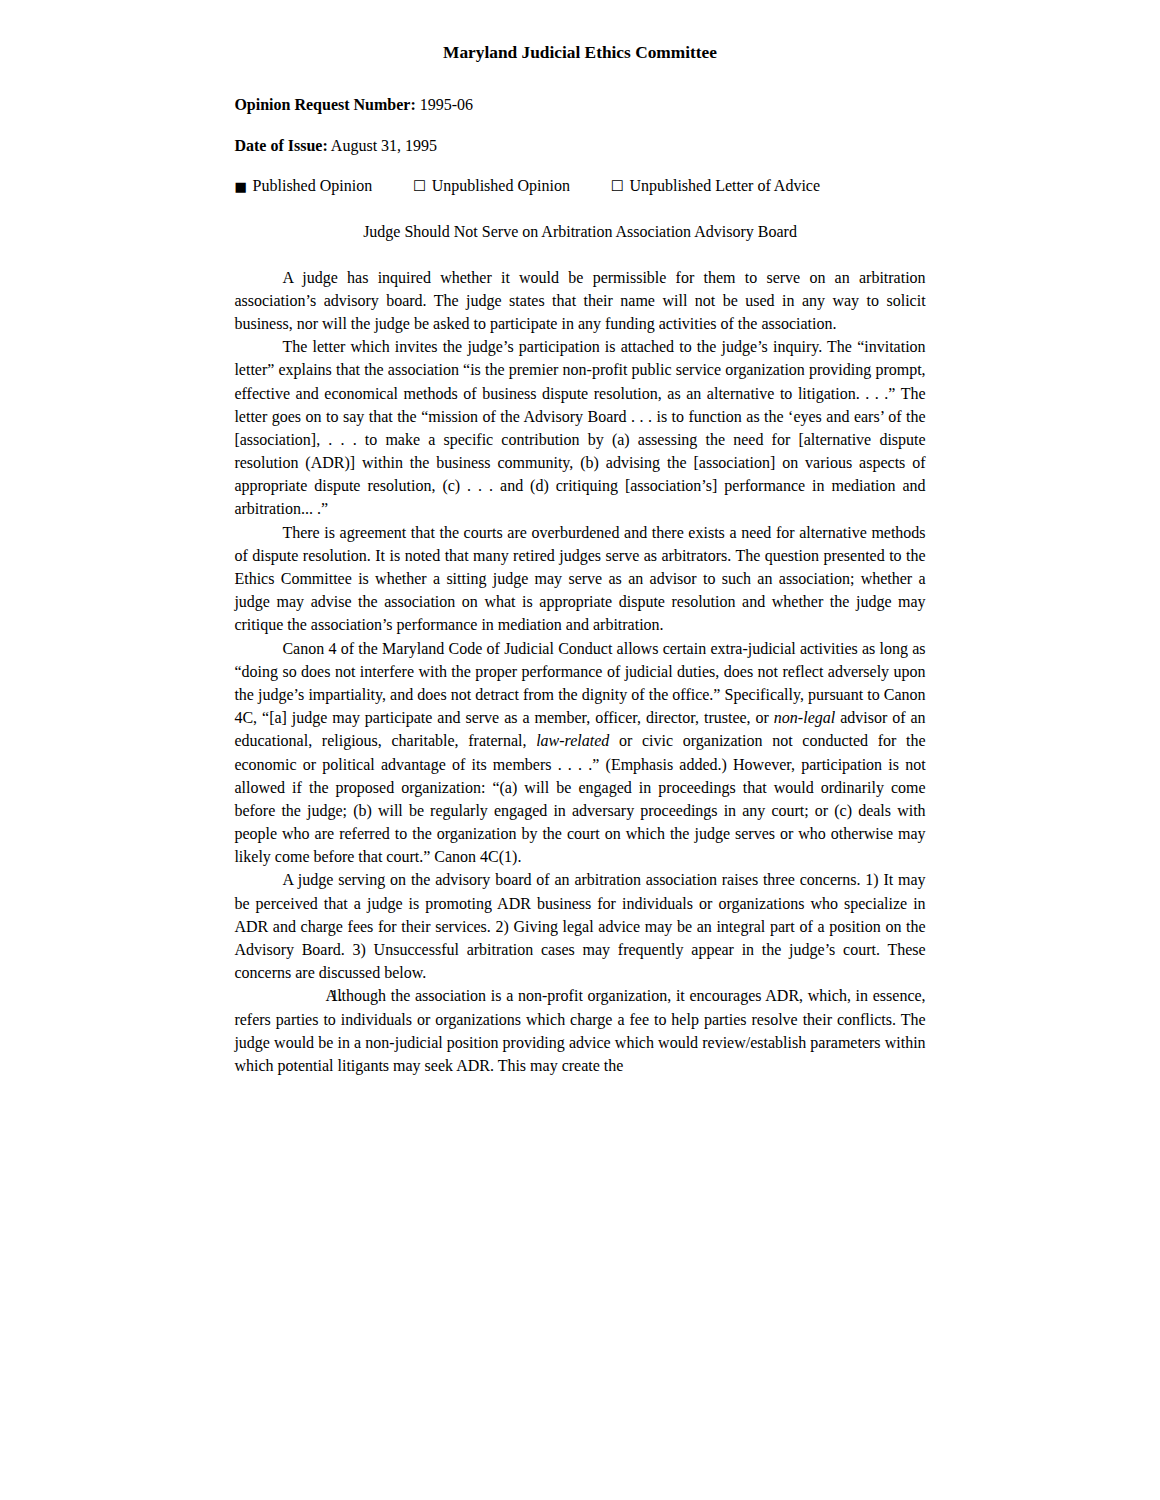Maryland Judicial Ethics Committee
Opinion Request Number: 1995-06
Date of Issue: August 31, 1995
■ Published Opinion ☐ Unpublished Opinion ☐ Unpublished Letter of Advice
Judge Should Not Serve on Arbitration Association Advisory Board
A judge has inquired whether it would be permissible for them to serve on an arbitration association’s advisory board. The judge states that their name will not be used in any way to solicit business, nor will the judge be asked to participate in any funding activities of the association.
The letter which invites the judge’s participation is attached to the judge’s inquiry. The “invitation letter” explains that the association “is the premier non-profit public service organization providing prompt, effective and economical methods of business dispute resolution, as an alternative to litigation. . . .” The letter goes on to say that the “mission of the Advisory Board . . . is to function as the ‘eyes and ears’ of the [association], . . . to make a specific contribution by (a) assessing the need for [alternative dispute resolution (ADR)] within the business community, (b) advising the [association] on various aspects of appropriate dispute resolution, (c) . . . and (d) critiquing [association’s] performance in mediation and arbitration... .”
There is agreement that the courts are overburdened and there exists a need for alternative methods of dispute resolution. It is noted that many retired judges serve as arbitrators. The question presented to the Ethics Committee is whether a sitting judge may serve as an advisor to such an association; whether a judge may advise the association on what is appropriate dispute resolution and whether the judge may critique the association’s performance in mediation and arbitration.
Canon 4 of the Maryland Code of Judicial Conduct allows certain extra-judicial activities as long as “doing so does not interfere with the proper performance of judicial duties, does not reflect adversely upon the judge’s impartiality, and does not detract from the dignity of the office.” Specifically, pursuant to Canon 4C, “[a] judge may participate and serve as a member, officer, director, trustee, or non-legal advisor of an educational, religious, charitable, fraternal, law-related or civic organization not conducted for the economic or political advantage of its members . . . .” (Emphasis added.) However, participation is not allowed if the proposed organization: “(a) will be engaged in proceedings that would ordinarily come before the judge; (b) will be regularly engaged in adversary proceedings in any court; or (c) deals with people who are referred to the organization by the court on which the judge serves or who otherwise may likely come before that court.” Canon 4C(1).
A judge serving on the advisory board of an arbitration association raises three concerns. 1) It may be perceived that a judge is promoting ADR business for individuals or organizations who specialize in ADR and charge fees for their services. 2) Giving legal advice may be an integral part of a position on the Advisory Board. 3) Unsuccessful arbitration cases may frequently appear in the judge’s court. These concerns are discussed below.
1. Although the association is a non-profit organization, it encourages ADR, which, in essence, refers parties to individuals or organizations which charge a fee to help parties resolve their conflicts. The judge would be in a non-judicial position providing advice which would review/establish parameters within which potential litigants may seek ADR. This may create the